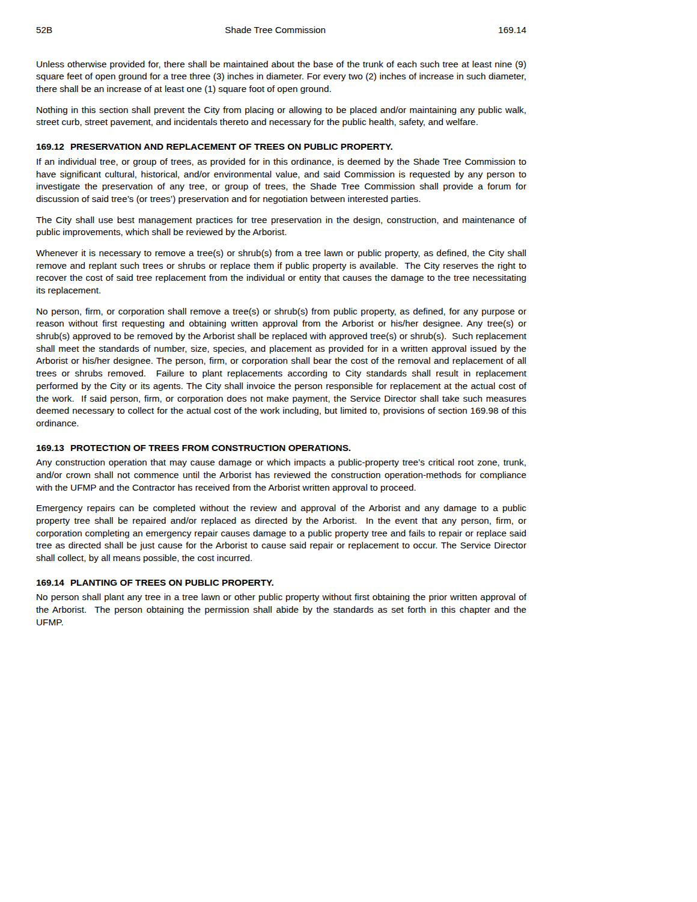52B Shade Tree Commission 169.14
Unless otherwise provided for, there shall be maintained about the base of the trunk of each such tree at least nine (9) square feet of open ground for a tree three (3) inches in diameter. For every two (2) inches of increase in such diameter, there shall be an increase of at least one (1) square foot of open ground.
Nothing in this section shall prevent the City from placing or allowing to be placed and/or maintaining any public walk, street curb, street pavement, and incidentals thereto and necessary for the public health, safety, and welfare.
169.12 Preservation and Replacement of Trees on Public Property.
If an individual tree, or group of trees, as provided for in this ordinance, is deemed by the Shade Tree Commission to have significant cultural, historical, and/or environmental value, and said Commission is requested by any person to investigate the preservation of any tree, or group of trees, the Shade Tree Commission shall provide a forum for discussion of said tree’s (or trees’) preservation and for negotiation between interested parties.
The City shall use best management practices for tree preservation in the design, construction, and maintenance of public improvements, which shall be reviewed by the Arborist.
Whenever it is necessary to remove a tree(s) or shrub(s) from a tree lawn or public property, as defined, the City shall remove and replant such trees or shrubs or replace them if public property is available. The City reserves the right to recover the cost of said tree replacement from the individual or entity that causes the damage to the tree necessitating its replacement.
No person, firm, or corporation shall remove a tree(s) or shrub(s) from public property, as defined, for any purpose or reason without first requesting and obtaining written approval from the Arborist or his/her designee. Any tree(s) or shrub(s) approved to be removed by the Arborist shall be replaced with approved tree(s) or shrub(s). Such replacement shall meet the standards of number, size, species, and placement as provided for in a written approval issued by the Arborist or his/her designee. The person, firm, or corporation shall bear the cost of the removal and replacement of all trees or shrubs removed. Failure to plant replacements according to City standards shall result in replacement performed by the City or its agents. The City shall invoice the person responsible for replacement at the actual cost of the work. If said person, firm, or corporation does not make payment, the Service Director shall take such measures deemed necessary to collect for the actual cost of the work including, but limited to, provisions of section 169.98 of this ordinance.
169.13 Protection of Trees from Construction Operations.
Any construction operation that may cause damage or which impacts a public-property tree’s critical root zone, trunk, and/or crown shall not commence until the Arborist has reviewed the construction operation-methods for compliance with the UFMP and the Contractor has received from the Arborist written approval to proceed.
Emergency repairs can be completed without the review and approval of the Arborist and any damage to a public property tree shall be repaired and/or replaced as directed by the Arborist. In the event that any person, firm, or corporation completing an emergency repair causes damage to a public property tree and fails to repair or replace said tree as directed shall be just cause for the Arborist to cause said repair or replacement to occur. The Service Director shall collect, by all means possible, the cost incurred.
169.14 Planting of Trees on Public Property.
No person shall plant any tree in a tree lawn or other public property without first obtaining the prior written approval of the Arborist. The person obtaining the permission shall abide by the standards as set forth in this chapter and the UFMP.